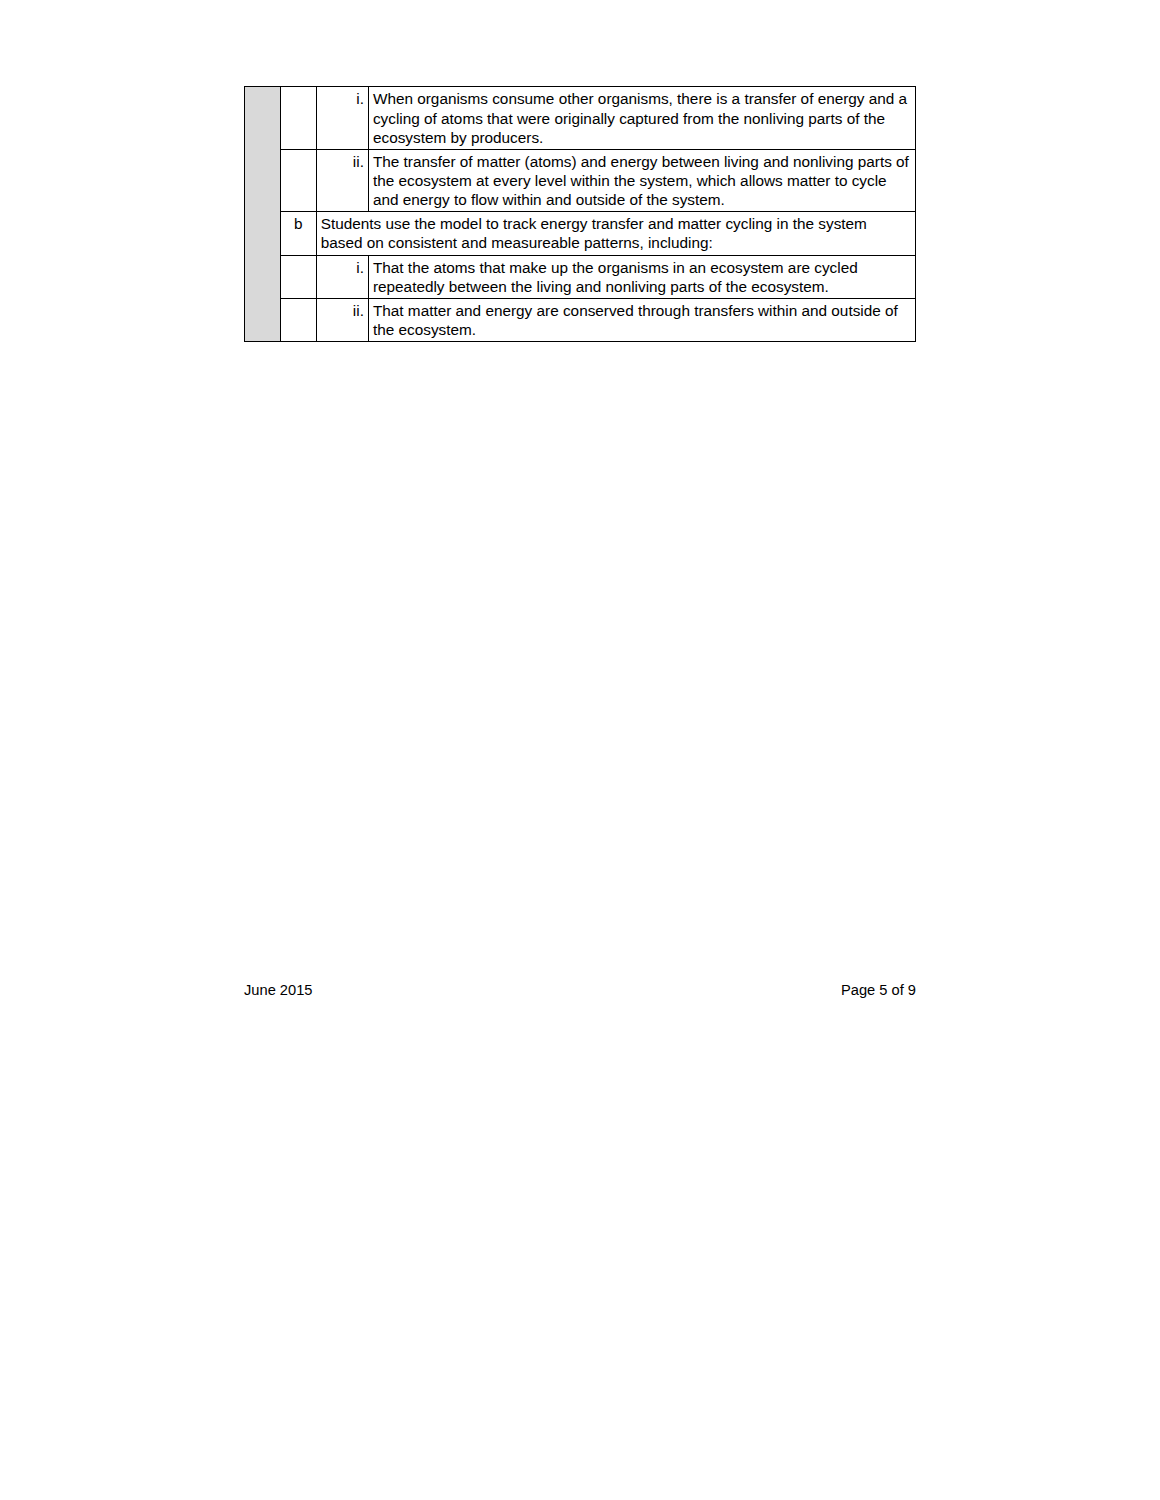| | | i. | When organisms consume other organisms, there is a transfer of energy and a cycling of atoms that were originally captured from the nonliving parts of the ecosystem by producers. |
| | ii. | The transfer of matter (atoms) and energy between living and nonliving parts of the ecosystem at every level within the system, which allows matter to cycle and energy to flow within and outside of the system. |
| b | Students use the model to track energy transfer and matter cycling in the system based on consistent and measureable patterns, including: |
| | i. | That the atoms that make up the organisms in an ecosystem are cycled repeatedly between the living and nonliving parts of the ecosystem. |
| | ii. | That matter and energy are conserved through transfers within and outside of the ecosystem. |
June 2015 Page 5 of 9